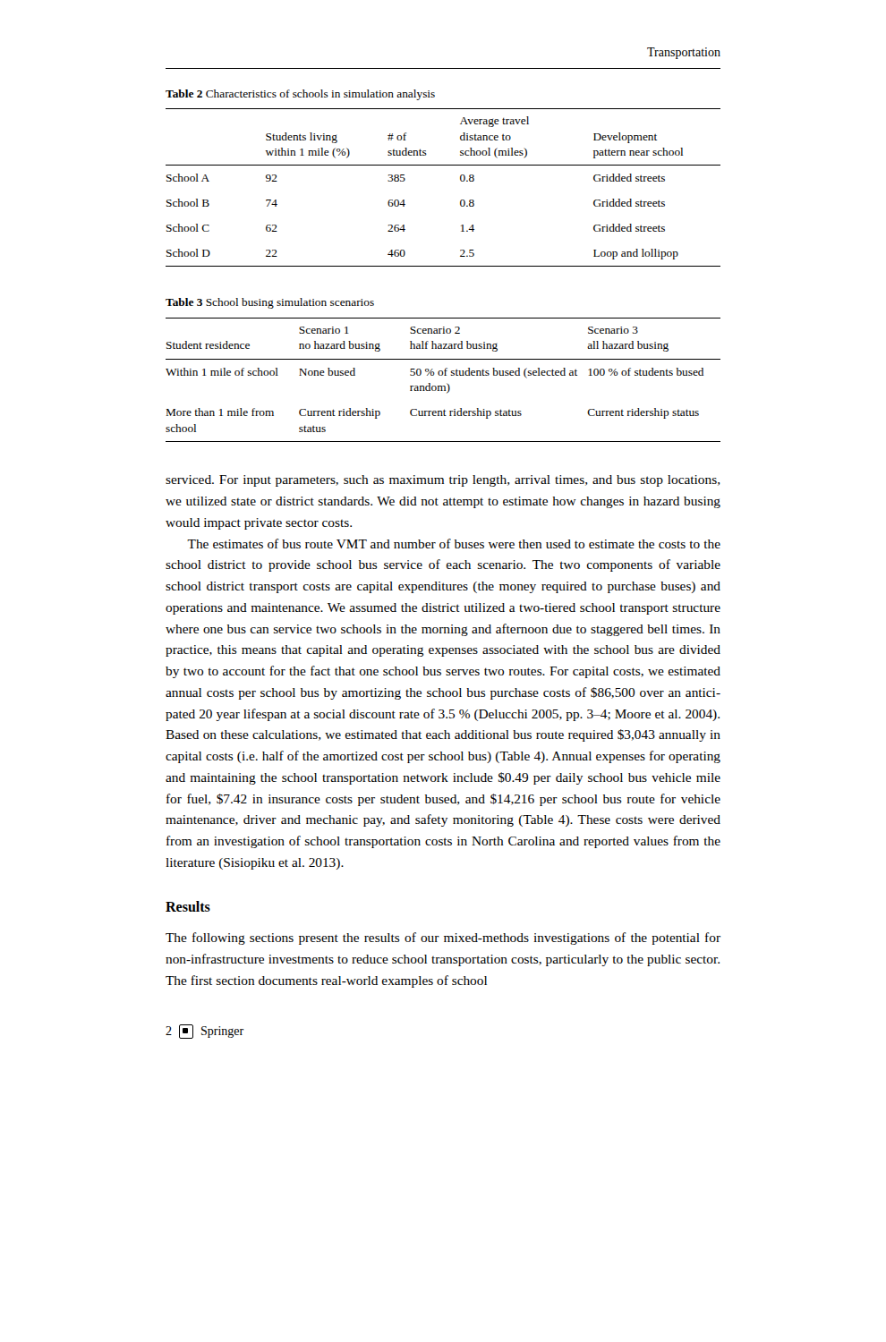Transportation
Table 2 Characteristics of schools in simulation analysis
| | Students living within 1 mile (%) | # of students | Average travel distance to school (miles) | Development pattern near school |
| --- | --- | --- | --- | --- |
| School A | 92 | 385 | 0.8 | Gridded streets |
| School B | 74 | 604 | 0.8 | Gridded streets |
| School C | 62 | 264 | 1.4 | Gridded streets |
| School D | 22 | 460 | 2.5 | Loop and lollipop |
Table 3 School busing simulation scenarios
| Student residence | Scenario 1 no hazard busing | Scenario 2 half hazard busing | Scenario 3 all hazard busing |
| --- | --- | --- | --- |
| Within 1 mile of school | None bused | 50 % of students bused (selected at random) | 100 % of students bused |
| More than 1 mile from school | Current ridership status | Current ridership status | Current ridership status |
serviced. For input parameters, such as maximum trip length, arrival times, and bus stop locations, we utilized state or district standards. We did not attempt to estimate how changes in hazard busing would impact private sector costs.
The estimates of bus route VMT and number of buses were then used to estimate the costs to the school district to provide school bus service of each scenario. The two components of variable school district transport costs are capital expenditures (the money required to purchase buses) and operations and maintenance. We assumed the district utilized a two-tiered school transport structure where one bus can service two schools in the morning and afternoon due to staggered bell times. In practice, this means that capital and operating expenses associated with the school bus are divided by two to account for the fact that one school bus serves two routes. For capital costs, we estimated annual costs per school bus by amortizing the school bus purchase costs of $86,500 over an anticipated 20 year lifespan at a social discount rate of 3.5 % (Delucchi 2005, pp. 3–4; Moore et al. 2004). Based on these calculations, we estimated that each additional bus route required $3,043 annually in capital costs (i.e. half of the amortized cost per school bus) (Table 4). Annual expenses for operating and maintaining the school transportation network include $0.49 per daily school bus vehicle mile for fuel, $7.42 in insurance costs per student bused, and $14,216 per school bus route for vehicle maintenance, driver and mechanic pay, and safety monitoring (Table 4). These costs were derived from an investigation of school transportation costs in North Carolina and reported values from the literature (Sisiopiku et al. 2013).
Results
The following sections present the results of our mixed-methods investigations of the potential for non-infrastructure investments to reduce school transportation costs, particularly to the public sector. The first section documents real-world examples of school
2 Springer